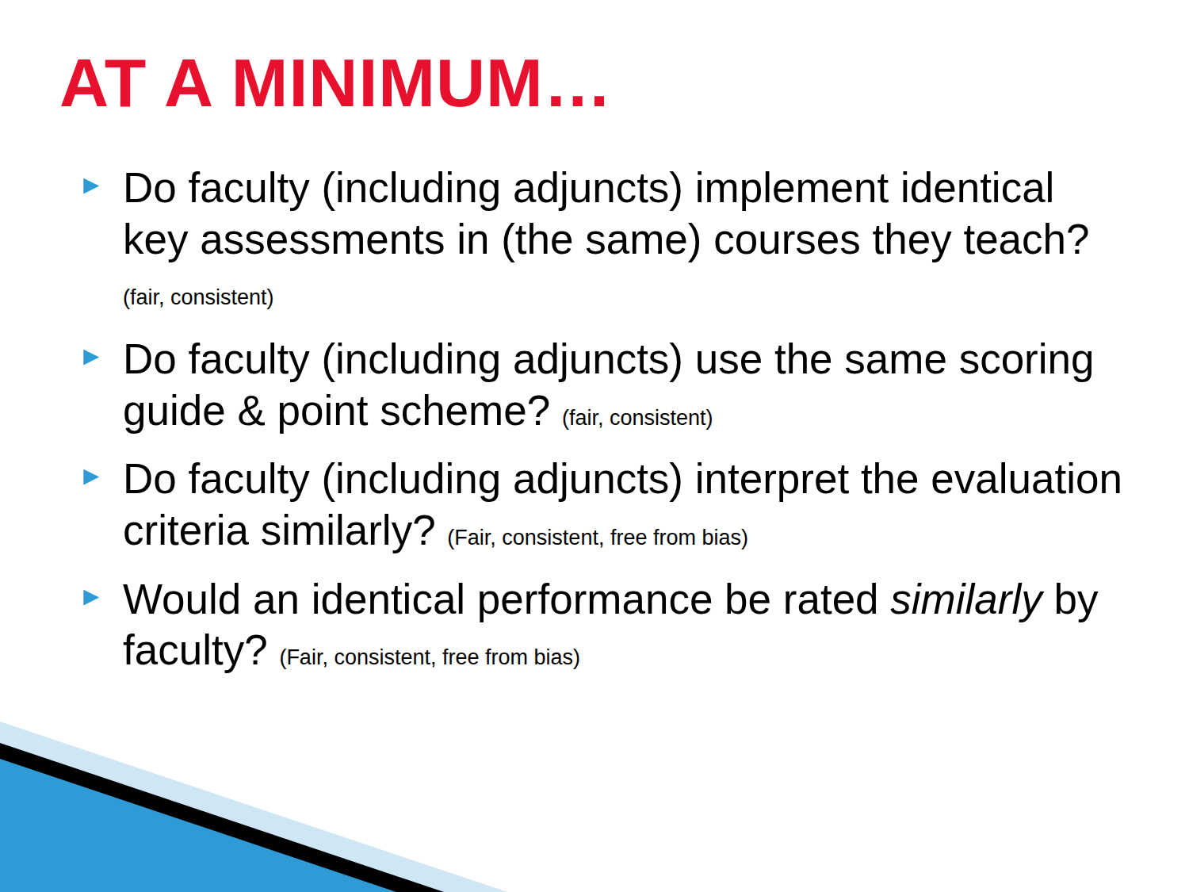AT A MINIMUM…
Do faculty (including adjuncts) implement identical key assessments in (the same) courses they teach? (fair, consistent)
Do faculty (including adjuncts) use the same scoring guide & point scheme? (fair, consistent)
Do faculty (including adjuncts) interpret the evaluation criteria similarly? (Fair, consistent, free from bias)
Would an identical performance be rated similarly by faculty? (Fair, consistent, free from bias)